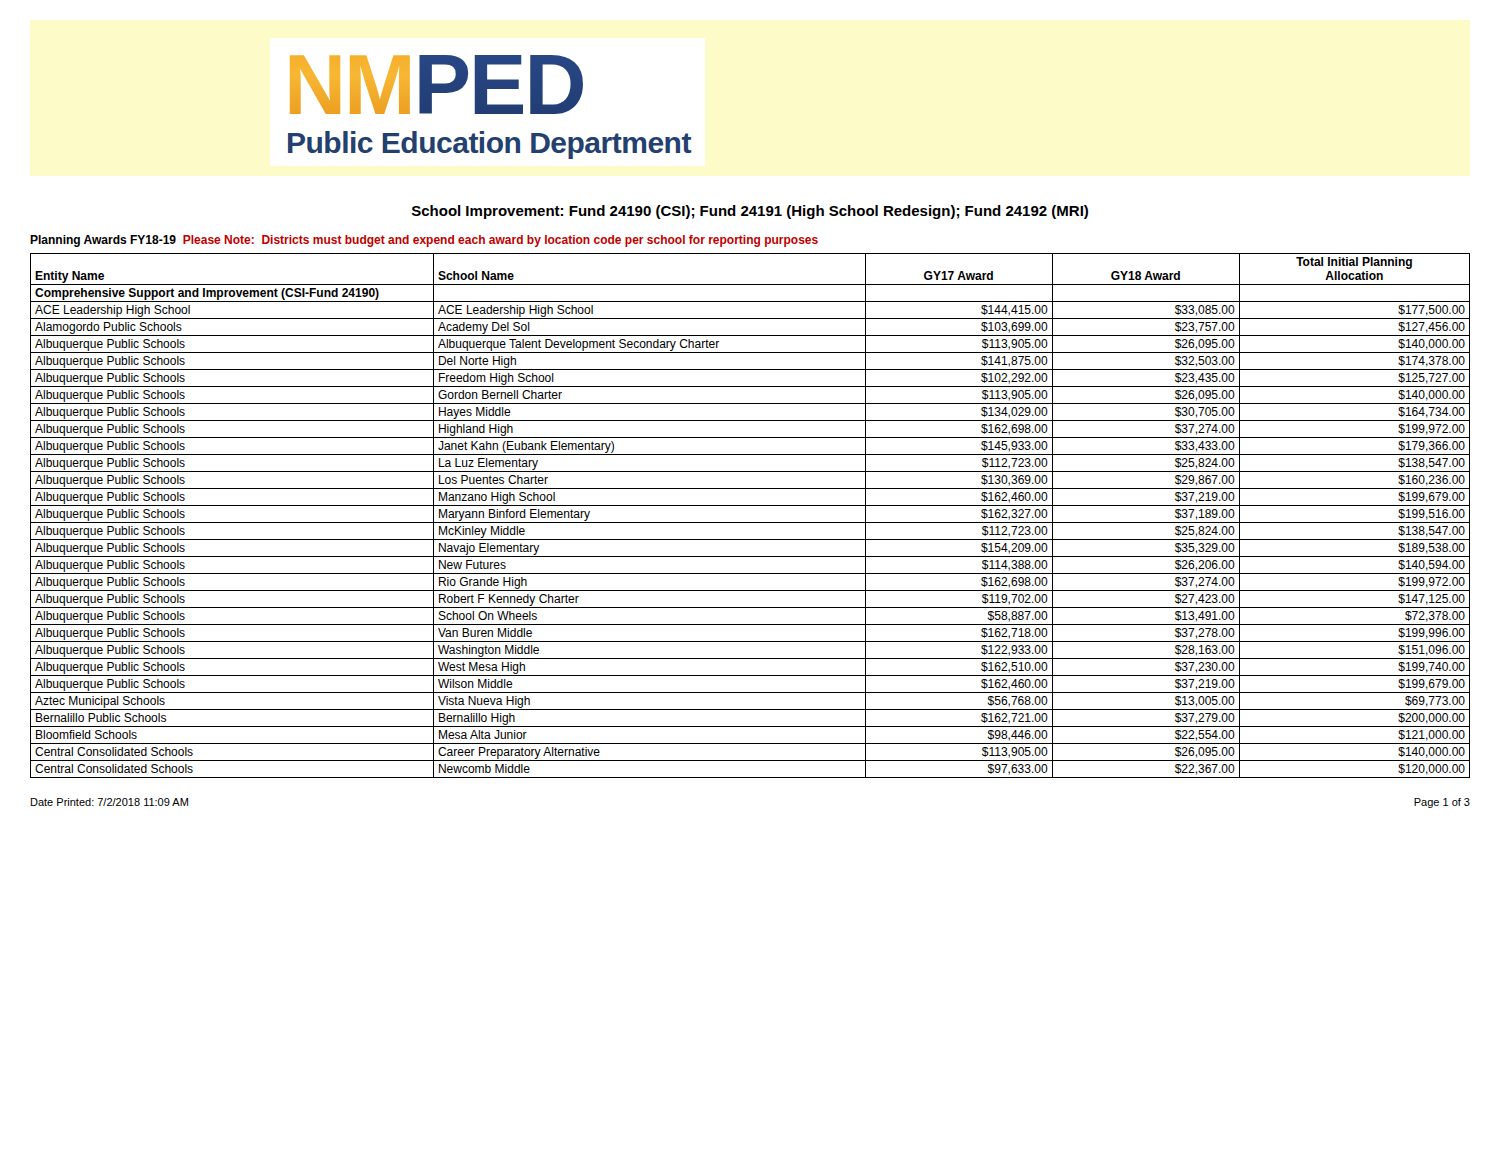NM PED
Public Education Department
School Improvement: Fund 24190 (CSI); Fund 24191 (High School Redesign); Fund 24192 (MRI)
Planning Awards FY18-19 Please Note: Districts must budget and expend each award by location code per school for reporting purposes
| Entity Name | School Name | GY17 Award | GY18 Award | Total Initial Planning Allocation |
| --- | --- | --- | --- | --- |
| Comprehensive Support and Improvement (CSI-Fund 24190) | | | | |
| ACE Leadership High School | ACE Leadership High School | $144,415.00 | $33,085.00 | $177,500.00 |
| Alamogordo Public Schools | Academy Del Sol | $103,699.00 | $23,757.00 | $127,456.00 |
| Albuquerque Public Schools | Albuquerque Talent Development Secondary Charter | $113,905.00 | $26,095.00 | $140,000.00 |
| Albuquerque Public Schools | Del Norte High | $141,875.00 | $32,503.00 | $174,378.00 |
| Albuquerque Public Schools | Freedom High School | $102,292.00 | $23,435.00 | $125,727.00 |
| Albuquerque Public Schools | Gordon Bernell Charter | $113,905.00 | $26,095.00 | $140,000.00 |
| Albuquerque Public Schools | Hayes Middle | $134,029.00 | $30,705.00 | $164,734.00 |
| Albuquerque Public Schools | Highland High | $162,698.00 | $37,274.00 | $199,972.00 |
| Albuquerque Public Schools | Janet Kahn (Eubank Elementary) | $145,933.00 | $33,433.00 | $179,366.00 |
| Albuquerque Public Schools | La Luz Elementary | $112,723.00 | $25,824.00 | $138,547.00 |
| Albuquerque Public Schools | Los Puentes Charter | $130,369.00 | $29,867.00 | $160,236.00 |
| Albuquerque Public Schools | Manzano High School | $162,460.00 | $37,219.00 | $199,679.00 |
| Albuquerque Public Schools | Maryann Binford Elementary | $162,327.00 | $37,189.00 | $199,516.00 |
| Albuquerque Public Schools | McKinley Middle | $112,723.00 | $25,824.00 | $138,547.00 |
| Albuquerque Public Schools | Navajo Elementary | $154,209.00 | $35,329.00 | $189,538.00 |
| Albuquerque Public Schools | New Futures | $114,388.00 | $26,206.00 | $140,594.00 |
| Albuquerque Public Schools | Rio Grande High | $162,698.00 | $37,274.00 | $199,972.00 |
| Albuquerque Public Schools | Robert F Kennedy Charter | $119,702.00 | $27,423.00 | $147,125.00 |
| Albuquerque Public Schools | School On Wheels | $58,887.00 | $13,491.00 | $72,378.00 |
| Albuquerque Public Schools | Van Buren Middle | $162,718.00 | $37,278.00 | $199,996.00 |
| Albuquerque Public Schools | Washington Middle | $122,933.00 | $28,163.00 | $151,096.00 |
| Albuquerque Public Schools | West Mesa High | $162,510.00 | $37,230.00 | $199,740.00 |
| Albuquerque Public Schools | Wilson Middle | $162,460.00 | $37,219.00 | $199,679.00 |
| Aztec Municipal Schools | Vista Nueva High | $56,768.00 | $13,005.00 | $69,773.00 |
| Bernalillo Public Schools | Bernalillo High | $162,721.00 | $37,279.00 | $200,000.00 |
| Bloomfield Schools | Mesa Alta Junior | $98,446.00 | $22,554.00 | $121,000.00 |
| Central Consolidated Schools | Career Preparatory Alternative | $113,905.00 | $26,095.00 | $140,000.00 |
| Central Consolidated Schools | Newcomb Middle | $97,633.00 | $22,367.00 | $120,000.00 |
Date Printed: 7/2/2018 11:09 AM Page 1 of 3